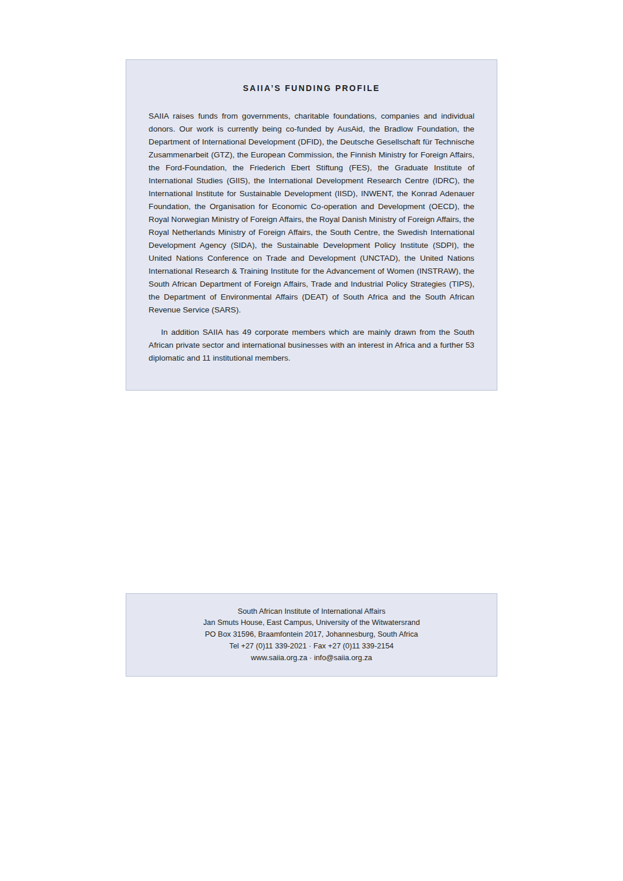SAIIA’s Funding Profile
SAIIA raises funds from governments, charitable foundations, companies and individual donors. Our work is currently being co-funded by AusAid, the Bradlow Foundation, the Department of International Development (DFID), the Deutsche Gesellschaft für Technische Zusammenarbeit (GTZ), the European Commission, the Finnish Ministry for Foreign Affairs, the Ford-Foundation, the Friederich Ebert Stiftung (FES), the Graduate Institute of International Studies (GIIS), the International Development Research Centre (IDRC), the International Institute for Sustainable Development (IISD), INWENT, the Konrad Adenauer Foundation, the Organisation for Economic Co-operation and Development (OECD), the Royal Norwegian Ministry of Foreign Affairs, the Royal Danish Ministry of Foreign Affairs, the Royal Netherlands Ministry of Foreign Affairs, the South Centre, the Swedish International Development Agency (SIDA), the Sustainable Development Policy Institute (SDPI), the United Nations Conference on Trade and Development (UNCTAD), the United Nations International Research & Training Institute for the Advancement of Women (INSTRAW), the South African Department of Foreign Affairs, Trade and Industrial Policy Strategies (TIPS), the Department of Environmental Affairs (DEAT) of South Africa and the South African Revenue Service (SARS).
In addition SAIIA has 49 corporate members which are mainly drawn from the South African private sector and international businesses with an interest in Africa and a further 53 diplomatic and 11 institutional members.
South African Institute of International Affairs
Jan Smuts House, East Campus, University of the Witwatersrand
PO Box 31596, Braamfontein 2017, Johannesburg, South Africa
Tel +27 (0)11 339-2021 · Fax +27 (0)11 339-2154
www.saiia.org.za · info@saiia.org.za